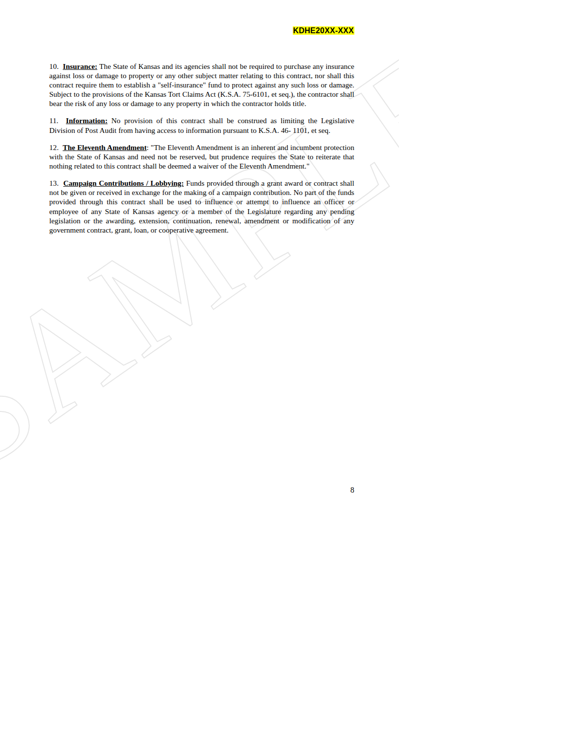SAMPLE
KDHE20XX-XXX
10. Insurance: The State of Kansas and its agencies shall not be required to purchase any insurance against loss or damage to property or any other subject matter relating to this contract, nor shall this contract require them to establish a "self-insurance" fund to protect against any such loss or damage. Subject to the provisions of the Kansas Tort Claims Act (K.S.A. 75-6101, et seq.), the contractor shall bear the risk of any loss or damage to any property in which the contractor holds title.
11. Information: No provision of this contract shall be construed as limiting the Legislative Division of Post Audit from having access to information pursuant to K.S.A. 46- 1101, et seq.
12. The Eleventh Amendment: "The Eleventh Amendment is an inherent and incumbent protection with the State of Kansas and need not be reserved, but prudence requires the State to reiterate that nothing related to this contract shall be deemed a waiver of the Eleventh Amendment."
13. Campaign Contributions / Lobbying: Funds provided through a grant award or contract shall not be given or received in exchange for the making of a campaign contribution. No part of the funds provided through this contract shall be used to influence or attempt to influence an officer or employee of any State of Kansas agency or a member of the Legislature regarding any pending legislation or the awarding, extension, continuation, renewal, amendment or modification of any government contract, grant, loan, or cooperative agreement.
8